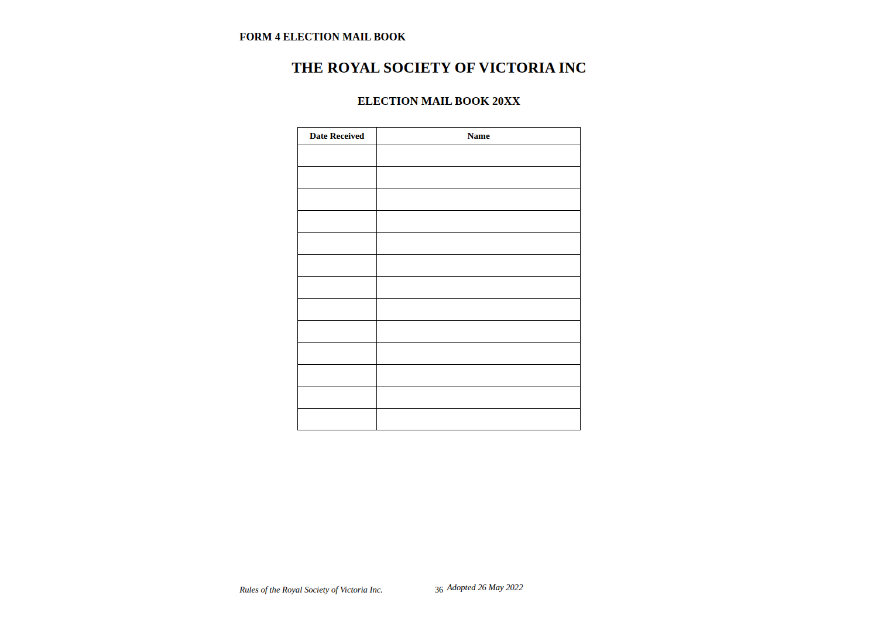FORM 4 ELECTION MAIL BOOK
THE ROYAL SOCIETY OF VICTORIA INC
ELECTION MAIL BOOK 20XX
| Date Received | Name |
| --- | --- |
Rules of the Royal Society of Victoria Inc. 36 Adopted 26 May 2022